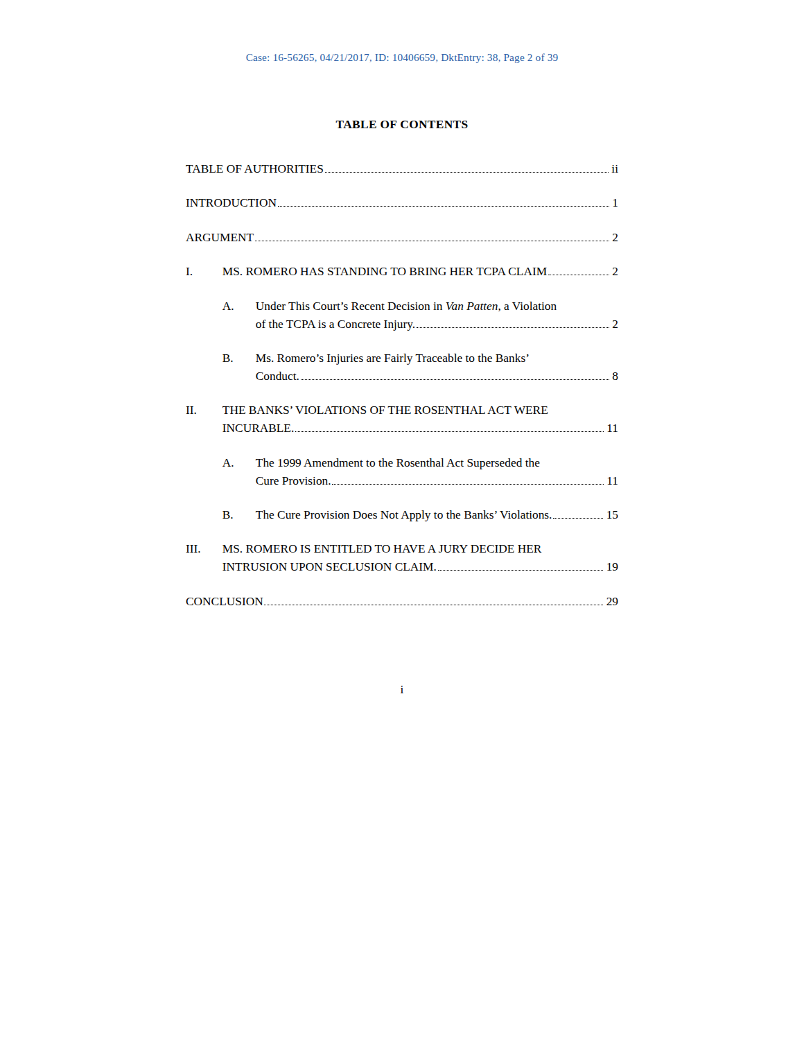Case: 16-56265, 04/21/2017, ID: 10406659, DktEntry: 38, Page 2 of 39
TABLE OF CONTENTS
| TABLE OF AUTHORITIES ii |
| INTRODUCTION 1 |
| ARGUMENT 2 |
| I. | MS. ROMERO HAS STANDING TO BRING HER TCPA CLAIM 2 |
| | A. Under This Court’s Recent Decision in Van Patten , a Violation of the TCPA is a Concrete Injury. 2 |
| | B. Ms. Romero’s Injuries are Fairly Traceable to the Banks’ Conduct. 8 |
| II. | THE BANKS’ VIOLATIONS OF THE ROSENTHAL ACT WERE INCURABLE. 11 |
| | A. The 1999 Amendment to the Rosenthal Act Superseded the Cure Provision. 11 |
| | B. The Cure Provision Does Not Apply to the Banks’ Violations. 15 |
| III. | MS. ROMERO IS ENTITLED TO HAVE A JURY DECIDE HER INTRUSION UPON SECLUSION CLAIM. 19 |
| CONCLUSION 29 |
i